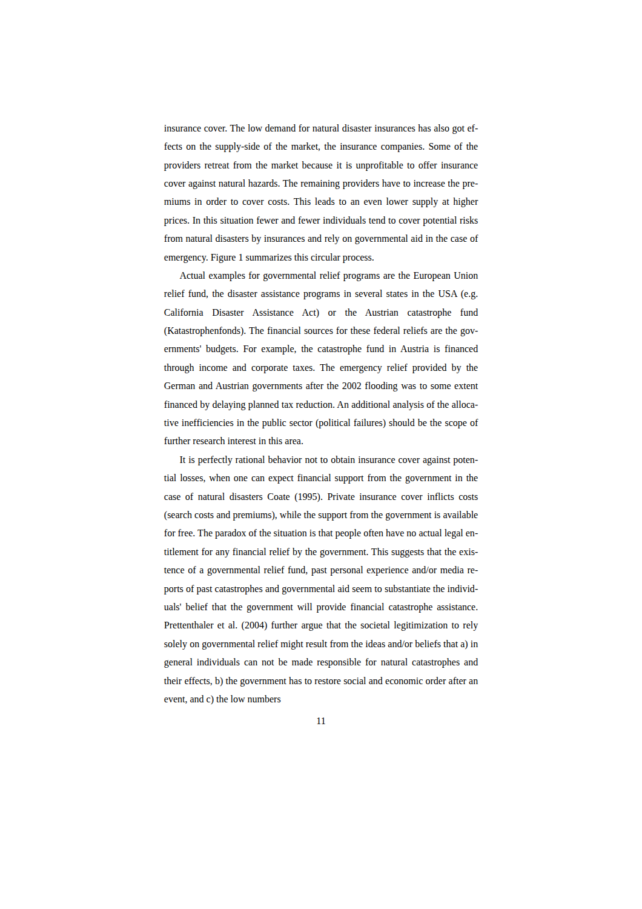insurance cover. The low demand for natural disaster insurances has also got effects on the supply-side of the market, the insurance companies. Some of the providers retreat from the market because it is unprofitable to offer insurance cover against natural hazards. The remaining providers have to increase the premiums in order to cover costs. This leads to an even lower supply at higher prices. In this situation fewer and fewer individuals tend to cover potential risks from natural disasters by insurances and rely on governmental aid in the case of emergency. Figure 1 summarizes this circular process.
Actual examples for governmental relief programs are the European Union relief fund, the disaster assistance programs in several states in the USA (e.g. California Disaster Assistance Act) or the Austrian catastrophe fund (Katastrophenfonds). The financial sources for these federal reliefs are the governments' budgets. For example, the catastrophe fund in Austria is financed through income and corporate taxes. The emergency relief provided by the German and Austrian governments after the 2002 flooding was to some extent financed by delaying planned tax reduction. An additional analysis of the allocative inefficiencies in the public sector (political failures) should be the scope of further research interest in this area.
It is perfectly rational behavior not to obtain insurance cover against potential losses, when one can expect financial support from the government in the case of natural disasters Coate (1995). Private insurance cover inflicts costs (search costs and premiums), while the support from the government is available for free. The paradox of the situation is that people often have no actual legal entitlement for any financial relief by the government. This suggests that the existence of a governmental relief fund, past personal experience and/or media reports of past catastrophes and governmental aid seem to substantiate the individuals' belief that the government will provide financial catastrophe assistance. Prettenthaler et al. (2004) further argue that the societal legitimization to rely solely on governmental relief might result from the ideas and/or beliefs that a) in general individuals can not be made responsible for natural catastrophes and their effects, b) the government has to restore social and economic order after an event, and c) the low numbers
11